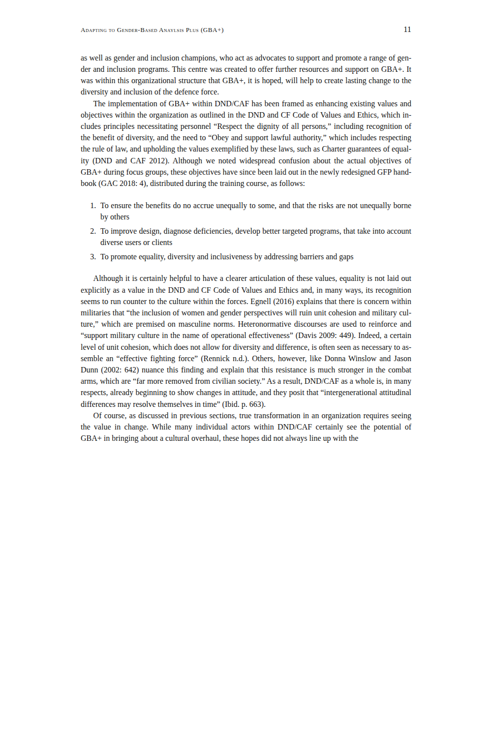Adapting to Gender-Based Anaylsis Plus (GBA+) 11
as well as gender and inclusion champions, who act as advocates to support and promote a range of gender and inclusion programs. This centre was created to offer further resources and support on GBA+. It was within this organizational structure that GBA+, it is hoped, will help to create lasting change to the diversity and inclusion of the defence force.
The implementation of GBA+ within DND/CAF has been framed as enhancing existing values and objectives within the organization as outlined in the DND and CF Code of Values and Ethics, which includes principles necessitating personnel “Respect the dignity of all persons,” including recognition of the benefit of diversity, and the need to “Obey and support lawful authority,” which includes respecting the rule of law, and upholding the values exemplified by these laws, such as Charter guarantees of equality (DND and CAF 2012). Although we noted widespread confusion about the actual objectives of GBA+ during focus groups, these objectives have since been laid out in the newly redesigned GFP handbook (GAC 2018: 4), distributed during the training course, as follows:
To ensure the benefits do no accrue unequally to some, and that the risks are not unequally borne by others
To improve design, diagnose deficiencies, develop better targeted programs, that take into account diverse users or clients
To promote equality, diversity and inclusiveness by addressing barriers and gaps
Although it is certainly helpful to have a clearer articulation of these values, equality is not laid out explicitly as a value in the DND and CF Code of Values and Ethics and, in many ways, its recognition seems to run counter to the culture within the forces. Egnell (2016) explains that there is concern within militaries that “the inclusion of women and gender perspectives will ruin unit cohesion and military culture,” which are premised on masculine norms. Heteronormative discourses are used to reinforce and “support military culture in the name of operational effectiveness” (Davis 2009: 449). Indeed, a certain level of unit cohesion, which does not allow for diversity and difference, is often seen as necessary to assemble an “effective fighting force” (Rennick n.d.). Others, however, like Donna Winslow and Jason Dunn (2002: 642) nuance this finding and explain that this resistance is much stronger in the combat arms, which are “far more removed from civilian society.” As a result, DND/CAF as a whole is, in many respects, already beginning to show changes in attitude, and they posit that “intergenerational attitudinal differences may resolve themselves in time” (Ibid. p. 663).
Of course, as discussed in previous sections, true transformation in an organization requires seeing the value in change. While many individual actors within DND/CAF certainly see the potential of GBA+ in bringing about a cultural overhaul, these hopes did not always line up with the